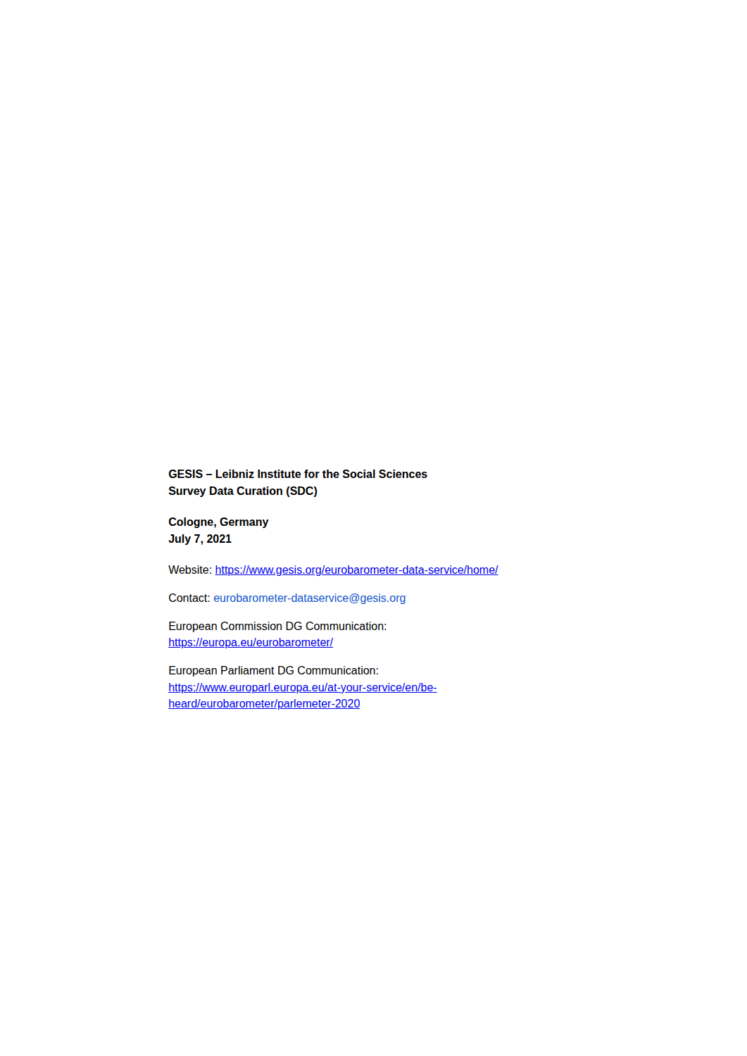GESIS – Leibniz Institute for the Social Sciences Survey Data Curation (SDC)
Cologne, Germany July 7, 2021
Website: https://www.gesis.org/eurobarometer-data-service/home/
Contact: eurobarometer-dataservice@gesis.org
European Commission DG Communication:
https://europa.eu/eurobarometer/
European Parliament DG Communication:
https://www.europarl.europa.eu/at-your-service/en/be-heard/eurobarometer/parlemeter-2020